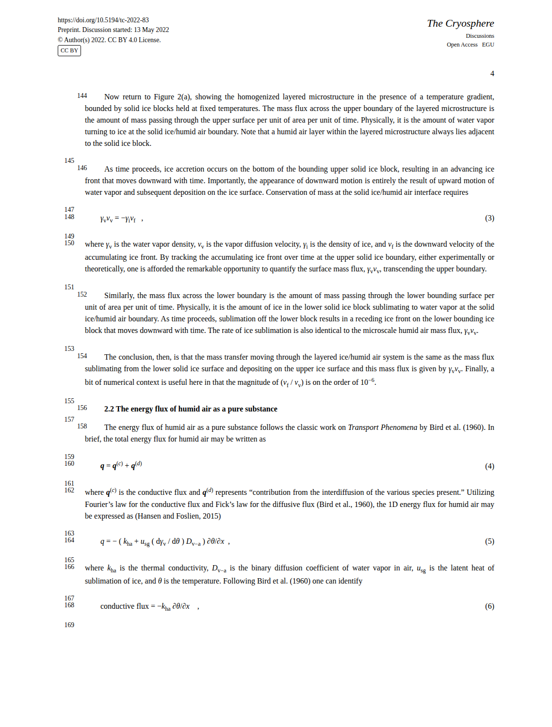https://doi.org/10.5194/tc-2022-83
Preprint. Discussion started: 13 May 2022
© Author(s) 2022. CC BY 4.0 License.
CC BY
The Cryosphere
Discussions
Open Access EGU
4
Now return to Figure 2(a), showing the homogenized layered microstructure in the presence of a temperature gradient, bounded by solid ice blocks held at fixed temperatures. The mass flux across the upper boundary of the layered microstructure is the amount of mass passing through the upper surface per unit of area per unit of time. Physically, it is the amount of water vapor turning to ice at the solid ice/humid air boundary. Note that a humid air layer within the layered microstructure always lies adjacent to the solid ice block.
As time proceeds, ice accretion occurs on the bottom of the bounding upper solid ice block, resulting in an advancing ice front that moves downward with time. Importantly, the appearance of downward motion is entirely the result of upward motion of water vapor and subsequent deposition on the ice surface. Conservation of mass at the solid ice/humid air interface requires
γvvv = −γivf ,
(3)
where γv is the water vapor density, vv is the vapor diffusion velocity, γi is the density of ice, and vf is the downward velocity of the accumulating ice front. By tracking the accumulating ice front over time at the upper solid ice boundary, either experimentally or theoretically, one is afforded the remarkable opportunity to quantify the surface mass flux, γvvv, transcending the upper boundary.
Similarly, the mass flux across the lower boundary is the amount of mass passing through the lower bounding surface per unit of area per unit of time. Physically, it is the amount of ice in the lower solid ice block sublimating to water vapor at the solid ice/humid air boundary. As time proceeds, sublimation off the lower block results in a receding ice front on the lower bounding ice block that moves downward with time. The rate of ice sublimation is also identical to the microscale humid air mass flux, γvvv.
The conclusion, then, is that the mass transfer moving through the layered ice/humid air system is the same as the mass flux sublimating from the lower solid ice surface and depositing on the upper ice surface and this mass flux is given by γvvv. Finally, a bit of numerical context is useful here in that the magnitude of (vf / vv) is on the order of 10−6.
2.2 The energy flux of humid air as a pure substance
The energy flux of humid air as a pure substance follows the classic work on Transport Phenomena by Bird et al. (1960). In brief, the total energy flux for humid air may be written as
q = q(c) + q(d)
(4)
where q(c) is the conductive flux and q(d) represents “contribution from the interdiffusion of the various species present.” Utilizing Fourier’s law for the conductive flux and Fick’s law for the diffusive flux (Bird et al., 1960), the 1D energy flux for humid air may be expressed as (Hansen and Foslien, 2015)
q = − ( kha + usg ( dγv / dθ ) Dv−a ) ∂θ/∂x ,
(5)
where kha is the thermal conductivity, Dv−a is the binary diffusion coefficient of water vapor in air, usg is the latent heat of sublimation of ice, and θ is the temperature. Following Bird et al. (1960) one can identify
conductive flux = −kha ∂θ/∂x ,
(6)